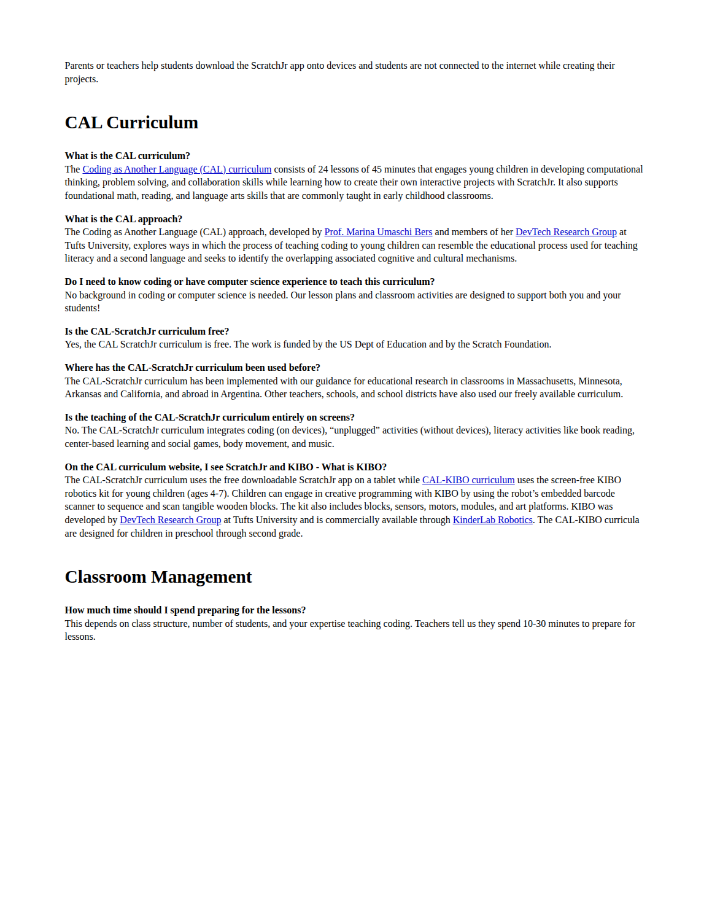Parents or teachers help students download the ScratchJr app onto devices and students are not connected to the internet while creating their projects.
CAL Curriculum
What is the CAL curriculum?
The Coding as Another Language (CAL) curriculum consists of 24 lessons of 45 minutes that engages young children in developing computational thinking, problem solving, and collaboration skills while learning how to create their own interactive projects with ScratchJr. It also supports foundational math, reading, and language arts skills that are commonly taught in early childhood classrooms.
What is the CAL approach?
The Coding as Another Language (CAL) approach, developed by Prof. Marina Umaschi Bers and members of her DevTech Research Group at Tufts University, explores ways in which the process of teaching coding to young children can resemble the educational process used for teaching literacy and a second language and seeks to identify the overlapping associated cognitive and cultural mechanisms.
Do I need to know coding or have computer science experience to teach this curriculum?
No background in coding or computer science is needed. Our lesson plans and classroom activities are designed to support both you and your students!
Is the CAL-ScratchJr curriculum free?
Yes, the CAL ScratchJr curriculum is free. The work is funded by the US Dept of Education and by the Scratch Foundation.
Where has the CAL-ScratchJr curriculum been used before?
The CAL-ScratchJr curriculum has been implemented with our guidance for educational research in classrooms in Massachusetts, Minnesota, Arkansas and California, and abroad in Argentina. Other teachers, schools, and school districts have also used our freely available curriculum.
Is the teaching of the CAL-ScratchJr curriculum entirely on screens?
No. The CAL-ScratchJr curriculum integrates coding (on devices), “unplugged” activities (without devices), literacy activities like book reading, center-based learning and social games, body movement, and music.
On the CAL curriculum website, I see ScratchJr and KIBO - What is KIBO?
The CAL-ScratchJr curriculum uses the free downloadable ScratchJr app on a tablet while CAL-KIBO curriculum uses the screen-free KIBO robotics kit for young children (ages 4-7). Children can engage in creative programming with KIBO by using the robot’s embedded barcode scanner to sequence and scan tangible wooden blocks. The kit also includes blocks, sensors, motors, modules, and art platforms. KIBO was developed by DevTech Research Group at Tufts University and is commercially available through KinderLab Robotics. The CAL-KIBO curricula are designed for children in preschool through second grade.
Classroom Management
How much time should I spend preparing for the lessons?
This depends on class structure, number of students, and your expertise teaching coding. Teachers tell us they spend 10-30 minutes to prepare for lessons.